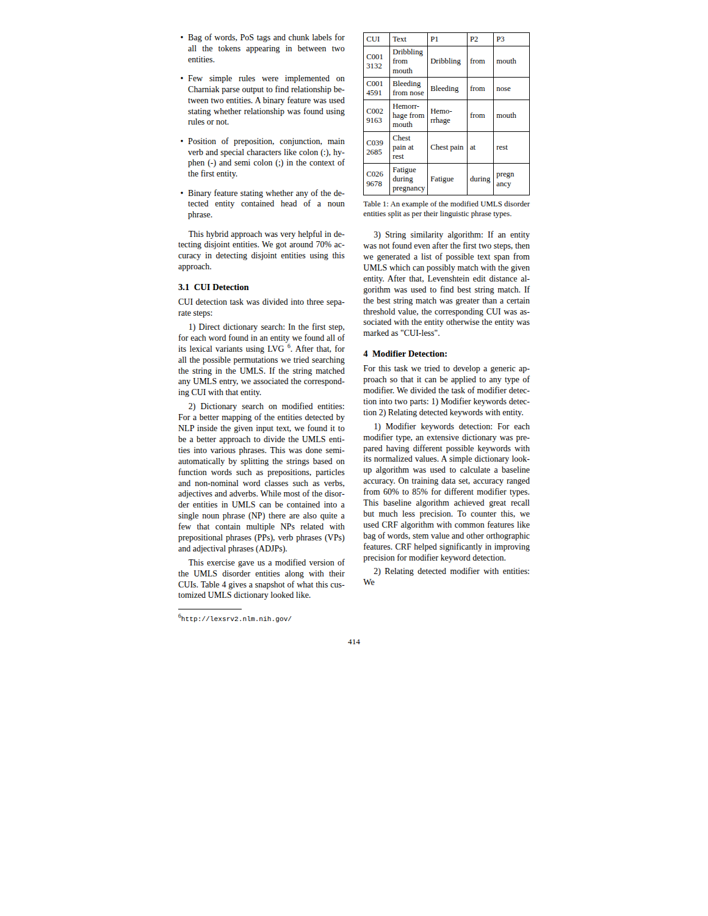Bag of words, PoS tags and chunk labels for all the tokens appearing in between two entities.
Few simple rules were implemented on Charniak parse output to find relationship between two entities. A binary feature was used stating whether relationship was found using rules or not.
Position of preposition, conjunction, main verb and special characters like colon (:), hyphen (-) and semi colon (;) in the context of the first entity.
Binary feature stating whether any of the detected entity contained head of a noun phrase.
This hybrid approach was very helpful in detecting disjoint entities. We got around 70% accuracy in detecting disjoint entities using this approach.
3.1 CUI Detection
CUI detection task was divided into three separate steps:
1) Direct dictionary search: In the first step, for each word found in an entity we found all of its lexical variants using LVG 6. After that, for all the possible permutations we tried searching the string in the UMLS. If the string matched any UMLS entry, we associated the corresponding CUI with that entity.
2) Dictionary search on modified entities: For a better mapping of the entities detected by NLP inside the given input text, we found it to be a better approach to divide the UMLS entities into various phrases. This was done semi-automatically by splitting the strings based on function words such as prepositions, particles and non-nominal word classes such as verbs, adjectives and adverbs. While most of the disorder entities in UMLS can be contained into a single noun phrase (NP) there are also quite a few that contain multiple NPs related with prepositional phrases (PPs), verb phrases (VPs) and adjectival phrases (ADJPs).
This exercise gave us a modified version of the UMLS disorder entities along with their CUIs. Table 4 gives a snapshot of what this customized UMLS dictionary looked like.
6http://lexsrv2.nlm.nih.gov/
| CUI | Text | P1 | P2 | P3 |
| --- | --- | --- | --- | --- |
| C001 3132 | Dribbling from mouth | Dribbling | from | mouth |
| C001 4591 | Bleeding from nose | Bleeding | from | nose |
| C002 9163 | Hemorr- hage from mouth | Hemo- rrhage | from | mouth |
| C039 2685 | Chest pain at rest | Chest pain | at | rest |
| C026 9678 | Fatigue during pregnancy | Fatigue | during | pregn ancy |
Table 1: An example of the modified UMLS disorder entities split as per their linguistic phrase types.
3) String similarity algorithm: If an entity was not found even after the first two steps, then we generated a list of possible text span from UMLS which can possibly match with the given entity. After that, Levenshtein edit distance algorithm was used to find best string match. If the best string match was greater than a certain threshold value, the corresponding CUI was associated with the entity otherwise the entity was marked as "CUI-less".
4 Modifier Detection:
For this task we tried to develop a generic approach so that it can be applied to any type of modifier. We divided the task of modifier detection into two parts: 1) Modifier keywords detection 2) Relating detected keywords with entity.
1) Modifier keywords detection: For each modifier type, an extensive dictionary was prepared having different possible keywords with its normalized values. A simple dictionary look-up algorithm was used to calculate a baseline accuracy. On training data set, accuracy ranged from 60% to 85% for different modifier types. This baseline algorithm achieved great recall but much less precision. To counter this, we used CRF algorithm with common features like bag of words, stem value and other orthographic features. CRF helped significantly in improving precision for modifier keyword detection.
2) Relating detected modifier with entities: We
414